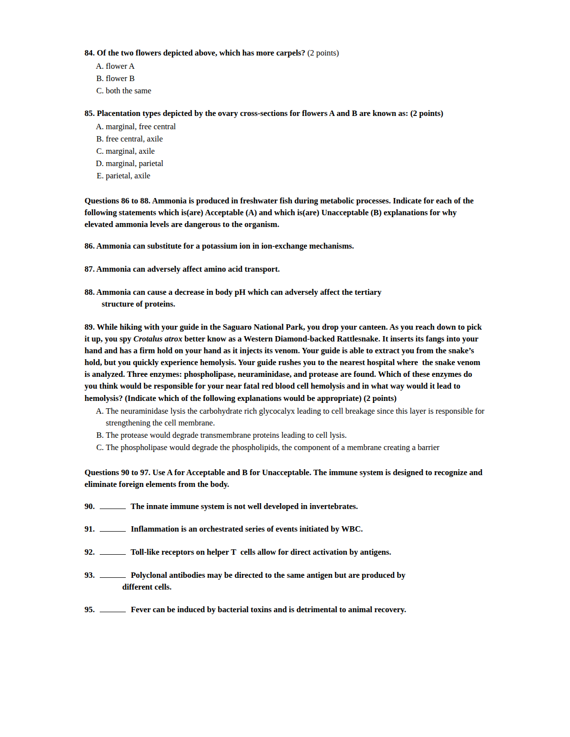84. Of the two flowers depicted above, which has more carpels? (2 points)
flower A
flower B
both the same
85. Placentation types depicted by the ovary cross-sections for flowers A and B are known as: (2 points)
marginal, free central
free central, axile
marginal, axile
marginal, parietal
parietal, axile
Questions 86 to 88. Ammonia is produced in freshwater fish during metabolic processes. Indicate for each of the following statements which is(are) Acceptable (A) and which is(are) Unacceptable (B) explanations for why elevated ammonia levels are dangerous to the organism.
86. Ammonia can substitute for a potassium ion in ion-exchange mechanisms.
87. Ammonia can adversely affect amino acid transport.
88. Ammonia can cause a decrease in body pH which can adversely affect the tertiary structure of proteins.
89. While hiking with your guide in the Saguaro National Park, you drop your canteen. As you reach down to pick it up, you spy Crotalus atrox better know as a Western Diamond-backed Rattlesnake. It inserts its fangs into your hand and has a firm hold on your hand as it injects its venom. Your guide is able to extract you from the snake’s hold, but you quickly experience hemolysis. Your guide rushes you to the nearest hospital where the snake venom is analyzed. Three enzymes: phospholipase, neuraminidase, and protease are found. Which of these enzymes do you think would be responsible for your near fatal red blood cell hemolysis and in what way would it lead to hemolysis? (Indicate which of the following explanations would be appropriate) (2 points)
The neuraminidase lysis the carbohydrate rich glycocalyx leading to cell breakage since this layer is responsible for strengthening the cell membrane.
The protease would degrade transmembrane proteins leading to cell lysis.
The phospholipase would degrade the phospholipids, the component of a membrane creating a barrier
Questions 90 to 97. Use A for Acceptable and B for Unacceptable. The immune system is designed to recognize and eliminate foreign elements from the body.
90. The innate immune system is not well developed in invertebrates.
91. Inflammation is an orchestrated series of events initiated by WBC.
92. Toll-like receptors on helper T cells allow for direct activation by antigens.
93. Polyclonal antibodies may be directed to the same antigen but are produced by different cells.
95. Fever can be induced by bacterial toxins and is detrimental to animal recovery.